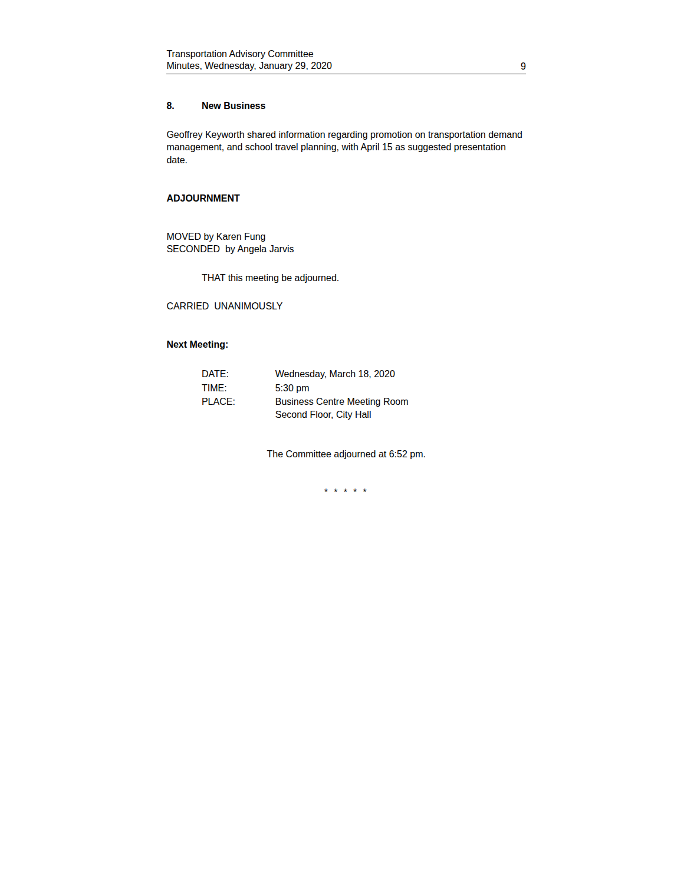Transportation Advisory Committee
Minutes, Wednesday, January 29, 2020
9
8. New Business
Geoffrey Keyworth shared information regarding promotion on transportation demand management, and school travel planning, with April 15 as suggested presentation date.
ADJOURNMENT
MOVED by Karen Fung
SECONDED by Angela Jarvis
THAT this meeting be adjourned.
CARRIED UNANIMOUSLY
Next Meeting:
| DATE: | Wednesday, March 18, 2020 |
| TIME: | 5:30 pm |
| PLACE: | Business Centre Meeting Room Second Floor, City Hall |
The Committee adjourned at 6:52 pm.
* * * * *